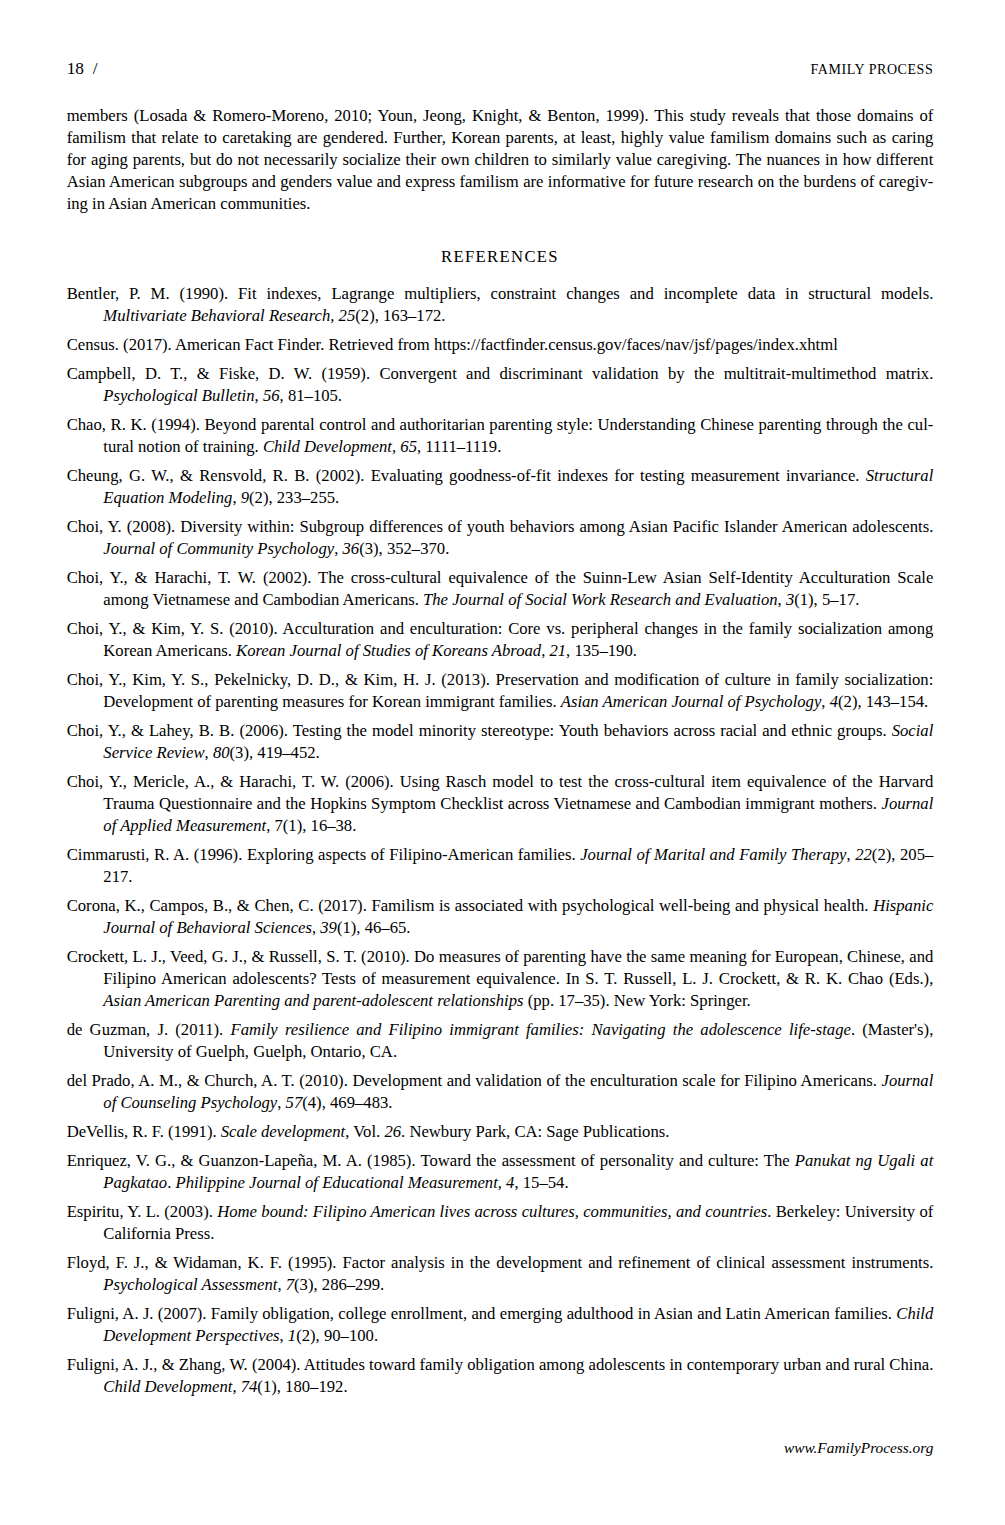18 / Family Process
members (Losada & Romero-Moreno, 2010; Youn, Jeong, Knight, & Benton, 1999). This study reveals that those domains of familism that relate to caretaking are gendered. Further, Korean parents, at least, highly value familism domains such as caring for aging parents, but do not necessarily socialize their own children to similarly value caregiving. The nuances in how different Asian American subgroups and genders value and express familism are informative for future research on the burdens of caregiving in Asian American communities.
References
Bentler, P. M. (1990). Fit indexes, Lagrange multipliers, constraint changes and incomplete data in structural models. Multivariate Behavioral Research, 25(2), 163–172.
Census. (2017). American Fact Finder. Retrieved from https://factfinder.census.gov/faces/nav/jsf/pages/index.xhtml
Campbell, D. T., & Fiske, D. W. (1959). Convergent and discriminant validation by the multitrait-multimethod matrix. Psychological Bulletin, 56, 81–105.
Chao, R. K. (1994). Beyond parental control and authoritarian parenting style: Understanding Chinese parenting through the cultural notion of training. Child Development, 65, 1111–1119.
Cheung, G. W., & Rensvold, R. B. (2002). Evaluating goodness-of-fit indexes for testing measurement invariance. Structural Equation Modeling, 9(2), 233–255.
Choi, Y. (2008). Diversity within: Subgroup differences of youth behaviors among Asian Pacific Islander American adolescents. Journal of Community Psychology, 36(3), 352–370.
Choi, Y., & Harachi, T. W. (2002). The cross-cultural equivalence of the Suinn-Lew Asian Self-Identity Acculturation Scale among Vietnamese and Cambodian Americans. The Journal of Social Work Research and Evaluation, 3(1), 5–17.
Choi, Y., & Kim, Y. S. (2010). Acculturation and enculturation: Core vs. peripheral changes in the family socialization among Korean Americans. Korean Journal of Studies of Koreans Abroad, 21, 135–190.
Choi, Y., Kim, Y. S., Pekelnicky, D. D., & Kim, H. J. (2013). Preservation and modification of culture in family socialization: Development of parenting measures for Korean immigrant families. Asian American Journal of Psychology, 4(2), 143–154.
Choi, Y., & Lahey, B. B. (2006). Testing the model minority stereotype: Youth behaviors across racial and ethnic groups. Social Service Review, 80(3), 419–452.
Choi, Y., Mericle, A., & Harachi, T. W. (2006). Using Rasch model to test the cross-cultural item equivalence of the Harvard Trauma Questionnaire and the Hopkins Symptom Checklist across Vietnamese and Cambodian immigrant mothers. Journal of Applied Measurement, 7(1), 16–38.
Cimmarusti, R. A. (1996). Exploring aspects of Filipino-American families. Journal of Marital and Family Therapy, 22(2), 205–217.
Corona, K., Campos, B., & Chen, C. (2017). Familism is associated with psychological well-being and physical health. Hispanic Journal of Behavioral Sciences, 39(1), 46–65.
Crockett, L. J., Veed, G. J., & Russell, S. T. (2010). Do measures of parenting have the same meaning for European, Chinese, and Filipino American adolescents? Tests of measurement equivalence. In S. T. Russell, L. J. Crockett, & R. K. Chao (Eds.), Asian American Parenting and parent-adolescent relationships (pp. 17–35). New York: Springer.
de Guzman, J. (2011). Family resilience and Filipino immigrant families: Navigating the adolescence life-stage. (Master's), University of Guelph, Guelph, Ontario, CA.
del Prado, A. M., & Church, A. T. (2010). Development and validation of the enculturation scale for Filipino Americans. Journal of Counseling Psychology, 57(4), 469–483.
DeVellis, R. F. (1991). Scale development, Vol. 26. Newbury Park, CA: Sage Publications.
Enriquez, V. G., & Guanzon-Lapeña, M. A. (1985). Toward the assessment of personality and culture: The Panukat ng Ugali at Pagkatao. Philippine Journal of Educational Measurement, 4, 15–54.
Espiritu, Y. L. (2003). Home bound: Filipino American lives across cultures, communities, and countries. Berkeley: University of California Press.
Floyd, F. J., & Widaman, K. F. (1995). Factor analysis in the development and refinement of clinical assessment instruments. Psychological Assessment, 7(3), 286–299.
Fuligni, A. J. (2007). Family obligation, college enrollment, and emerging adulthood in Asian and Latin American families. Child Development Perspectives, 1(2), 90–100.
Fuligni, A. J., & Zhang, W. (2004). Attitudes toward family obligation among adolescents in contemporary urban and rural China. Child Development, 74(1), 180–192.
www.FamilyProcess.org